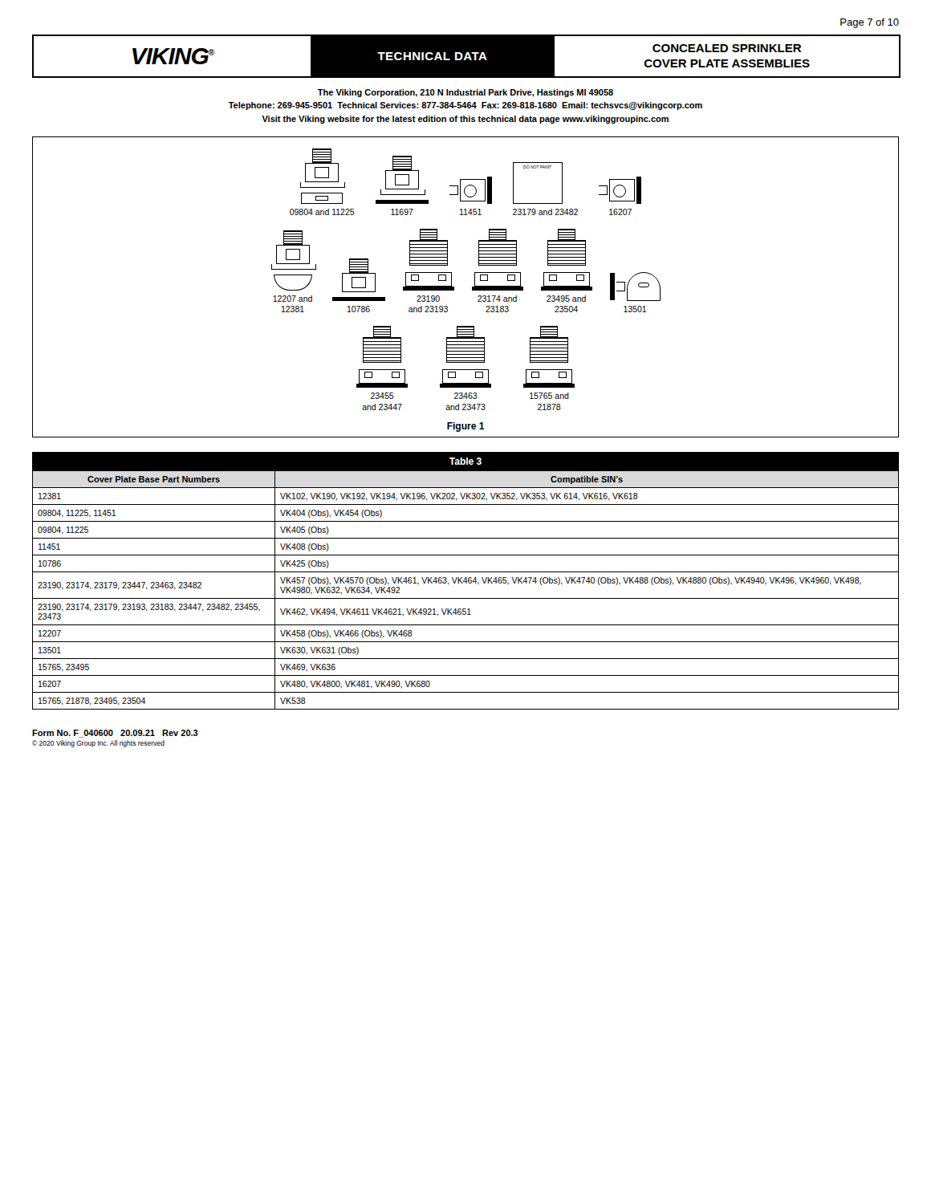Page 7 of 10
VIKING®
TECHNICAL DATA
CONCEALED SPRINKLER
COVER PLATE ASSEMBLIES
The Viking Corporation, 210 N Industrial Park Drive, Hastings MI 49058
Telephone: 269-945-9501 Technical Services: 877-384-5464 Fax: 269-818-1680 Email: techsvcs@vikingcorp.com
Visit the Viking website for the latest edition of this technical data page www.vikinggroupinc.com
09804 and 11225
11697
11451
DO NOT PAINT
23179 and 23482
16207
12207 and
12381
10786
23190
and 23193
23174 and
23183
23495 and
23504
13501
23455
and 23447
23463
and 23473
15765 and
21878
Figure 1
| Table 3 |
| --- |
| Cover Plate Base Part Numbers | Compatible SIN’s |
| 12381 | VK102, VK190, VK192, VK194, VK196, VK202, VK302, VK352, VK353, VK 614, VK616, VK618 |
| 09804, 11225, 11451 | VK404 (Obs), VK454 (Obs) |
| 09804, 11225 | VK405 (Obs) |
| 11451 | VK408 (Obs) |
| 10786 | VK425 (Obs) |
| 23190, 23174, 23179, 23447, 23463, 23482 | VK457 (Obs), VK4570 (Obs), VK461, VK463, VK464, VK465, VK474 (Obs), VK4740 (Obs), VK488 (Obs), VK4880 (Obs), VK4940, VK496, VK4960, VK498, VK4980, VK632, VK634, VK492 |
| 23190, 23174, 23179, 23193, 23183, 23447, 23482, 23455, 23473 | VK462, VK494, VK4611 VK4621, VK4921, VK4651 |
| 12207 | VK458 (Obs), VK466 (Obs), VK468 |
| 13501 | VK630, VK631 (Obs) |
| 15765, 23495 | VK469, VK636 |
| 16207 | VK480, VK4800, VK481, VK490, VK680 |
| 15765, 21878, 23495, 23504 | VK538 |
Form No. F_040600 20.09.21 Rev 20.3
© 2020 Viking Group Inc. All rights reserved